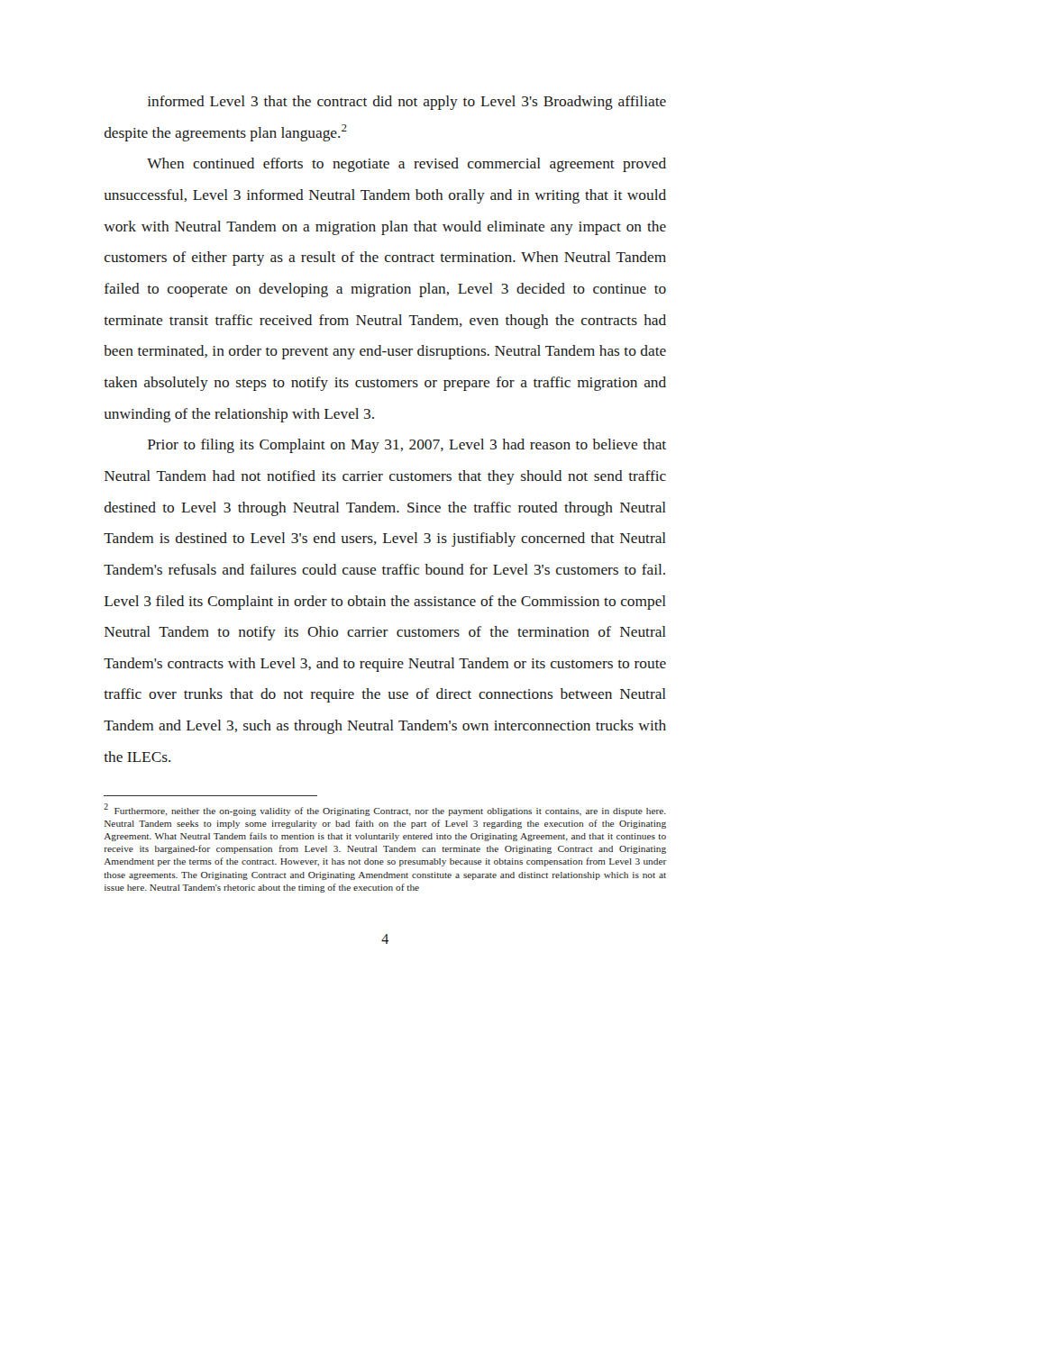informed Level 3 that the contract did not apply to Level 3's Broadwing affiliate despite the agreements plan language.2
When continued efforts to negotiate a revised commercial agreement proved unsuccessful, Level 3 informed Neutral Tandem both orally and in writing that it would work with Neutral Tandem on a migration plan that would eliminate any impact on the customers of either party as a result of the contract termination. When Neutral Tandem failed to cooperate on developing a migration plan, Level 3 decided to continue to terminate transit traffic received from Neutral Tandem, even though the contracts had been terminated, in order to prevent any end-user disruptions. Neutral Tandem has to date taken absolutely no steps to notify its customers or prepare for a traffic migration and unwinding of the relationship with Level 3.
Prior to filing its Complaint on May 31, 2007, Level 3 had reason to believe that Neutral Tandem had not notified its carrier customers that they should not send traffic destined to Level 3 through Neutral Tandem. Since the traffic routed through Neutral Tandem is destined to Level 3's end users, Level 3 is justifiably concerned that Neutral Tandem's refusals and failures could cause traffic bound for Level 3's customers to fail. Level 3 filed its Complaint in order to obtain the assistance of the Commission to compel Neutral Tandem to notify its Ohio carrier customers of the termination of Neutral Tandem's contracts with Level 3, and to require Neutral Tandem or its customers to route traffic over trunks that do not require the use of direct connections between Neutral Tandem and Level 3, such as through Neutral Tandem's own interconnection trucks with the ILECs.
2 Furthermore, neither the on-going validity of the Originating Contract, nor the payment obligations it contains, are in dispute here. Neutral Tandem seeks to imply some irregularity or bad faith on the part of Level 3 regarding the execution of the Originating Agreement. What Neutral Tandem fails to mention is that it voluntarily entered into the Originating Agreement, and that it continues to receive its bargained-for compensation from Level 3. Neutral Tandem can terminate the Originating Contract and Originating Amendment per the terms of the contract. However, it has not done so presumably because it obtains compensation from Level 3 under those agreements. The Originating Contract and Originating Amendment constitute a separate and distinct relationship which is not at issue here. Neutral Tandem's rhetoric about the timing of the execution of the
4